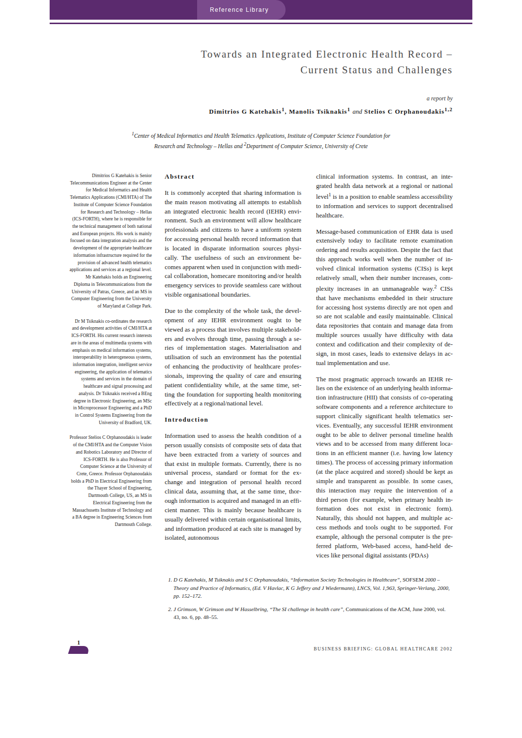Reference Library
Towards an Integrated Electronic Health Record –
Current Status and Challenges
a report by
Dimitrios G Katehakis1, Manolis Tsiknakis1 and Stelios C Orphanoudakis1,2
1Center of Medical Informatics and Health Telematics Applications, Institute of Computer Science Foundation for
Research and Technology – Hellas and 2Department of Computer Science, University of Crete
Dimitrios G Katehakis is Senior Telecommunications Engineer at the Center for Medical Informatics and Health Telematics Applications (CMI/HTA) of The Institute of Computer Science Foundation for Research and Technology – Hellas (ICS-FORTH), where he is responsible for the technical management of both national and European projects. His work is mainly focused on data integration analysis and the development of the appropriate healthcare information infrastructure required for the provision of advanced health telematics applications and services at a regional level. Mr Katehakis holds an Engineering Diploma in Telecommunications from the University of Patras, Greece, and an MS in Computer Engineering from the University of Maryland at College Park.
Dr M Tsiknakis co-ordinates the research and development activities of CMI/HTA at ICS-FORTH. His current research interests are in the areas of multimedia systems with emphasis on medical information systems, interoperability in heterogeneous systems, information integration, intelligent service engineering, the application of telematics systems and services in the domain of healthcare and signal processing and analysis. Dr Tsiknakis received a BEng degree in Electronic Engineering, an MSc in Microprocessor Engineering and a PhD in Control Systems Engineering from the University of Bradford, UK.
Professor Stelios C Orphanoudakis is leader of the CMI/HTA and the Computer Vision and Robotics Laboratory and Director of ICS-FORTH. He is also Professor of Computer Science at the University of Crete, Greece. Professor Orphanoudakis holds a PhD in Electrical Engineering from the Thayer School of Engineering, Dartmouth College, US, an MS in Electrical Engineering from the Massachusetts Institute of Technology and a BA degree in Engineering Sciences from Dartmouth College.
Abstract
It is commonly accepted that sharing information is the main reason motivating all attempts to establish an integrated electronic health record (IEHR) environment. Such an environment will allow healthcare professionals and citizens to have a uniform system for accessing personal health record information that is located in disparate information sources physically. The usefulness of such an environment becomes apparent when used in conjunction with medical collaboration, homecare monitoring and/or health emergency services to provide seamless care without visible organisational boundaries.
Due to the complexity of the whole task, the development of any IEHR environment ought to be viewed as a process that involves multiple stakeholders and evolves through time, passing through a series of implementation stages. Materialisation and utilisation of such an environment has the potential of enhancing the productivity of healthcare professionals, improving the quality of care and ensuring patient confidentiality while, at the same time, setting the foundation for supporting health monitoring effectively at a regional/national level.
Introduction
Information used to assess the health condition of a person usually consists of composite sets of data that have been extracted from a variety of sources and that exist in multiple formats. Currently, there is no universal process, standard or format for the exchange and integration of personal health record clinical data, assuming that, at the same time, thorough information is acquired and managed in an efficient manner. This is mainly because healthcare is usually delivered within certain organisational limits, and information produced at each site is managed by isolated, autonomous
clinical information systems. In contrast, an integrated health data network at a regional or national level1 is in a position to enable seamless accessibility to information and services to support decentralised healthcare.
Message-based communication of EHR data is used extensively today to facilitate remote examination ordering and results acquisition. Despite the fact that this approach works well when the number of involved clinical information systems (CISs) is kept relatively small, when their number increases, complexity increases in an unmanageable way.2 CISs that have mechanisms embedded in their structure for accessing host systems directly are not open and so are not scalable and easily maintainable. Clinical data repositories that contain and manage data from multiple sources usually have difficulty with data context and codification and their complexity of design, in most cases, leads to extensive delays in actual implementation and use.
The most pragmatic approach towards an IEHR relies on the existence of an underlying health information infrastructure (HII) that consists of co-operating software components and a reference architecture to support clinically significant health telematics services. Eventually, any successful IEHR environment ought to be able to deliver personal timeline health views and to be accessed from many different locations in an efficient manner (i.e. having low latency times). The process of accessing primary information (at the place acquired and stored) should be kept as simple and transparent as possible. In some cases, this interaction may require the intervention of a third person (for example, when primary health information does not exist in electronic form). Naturally, this should not happen, and multiple access methods and tools ought to be supported. For example, although the personal computer is the preferred platform, Web-based access, hand-held devices like personal digital assistants (PDAs)
D G Katehakis, M Tsiknakis and S C Orphanoudakis, “Information Society Technologies in Healthcare”, SOFSEM 2000 – Theory and Practice of Informatics, (Ed. V Havlac, K G Jeffery and J Wiedermann), LNCS, Vol. 1,963, Springer-Verlang, 2000, pp. 152–172.
J Grimson, W Grimson and W Hasselbring, “The SI challenge in health care”, Communications of the ACM, June 2000, vol. 43, no. 6, pp. 48–55.
1
BUSINESS BRIEFING: GLOBAL HEALTHCARE 2002